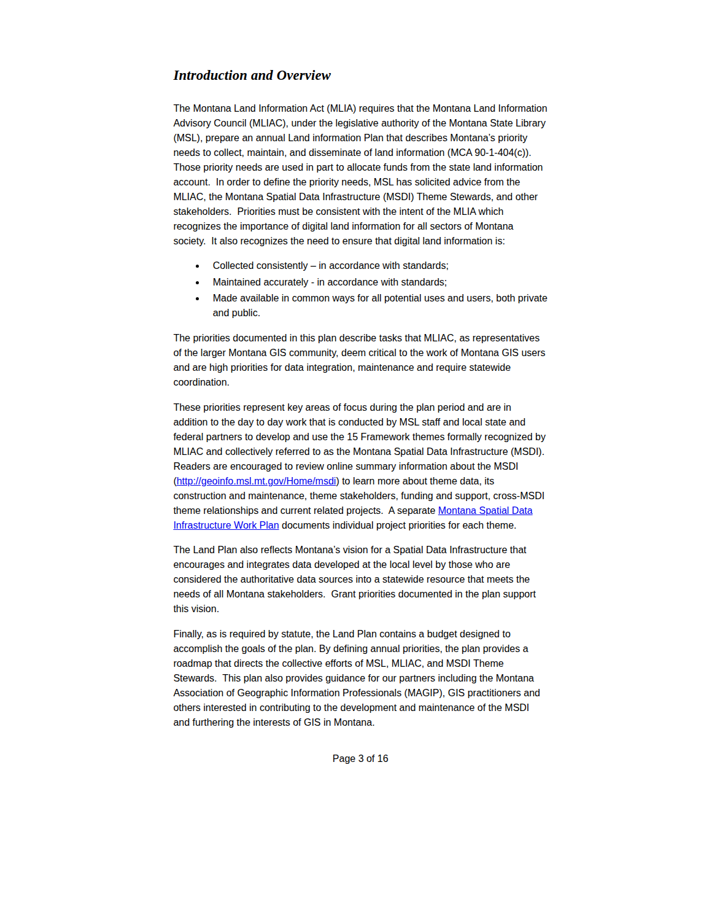Introduction and Overview
The Montana Land Information Act (MLIA) requires that the Montana Land Information Advisory Council (MLIAC), under the legislative authority of the Montana State Library (MSL), prepare an annual Land information Plan that describes Montana’s priority needs to collect, maintain, and disseminate of land information (MCA 90-1-404(c)). Those priority needs are used in part to allocate funds from the state land information account. In order to define the priority needs, MSL has solicited advice from the MLIAC, the Montana Spatial Data Infrastructure (MSDI) Theme Stewards, and other stakeholders. Priorities must be consistent with the intent of the MLIA which recognizes the importance of digital land information for all sectors of Montana society. It also recognizes the need to ensure that digital land information is:
Collected consistently – in accordance with standards;
Maintained accurately - in accordance with standards;
Made available in common ways for all potential uses and users, both private and public.
The priorities documented in this plan describe tasks that MLIAC, as representatives of the larger Montana GIS community, deem critical to the work of Montana GIS users and are high priorities for data integration, maintenance and require statewide coordination.
These priorities represent key areas of focus during the plan period and are in addition to the day to day work that is conducted by MSL staff and local state and federal partners to develop and use the 15 Framework themes formally recognized by MLIAC and collectively referred to as the Montana Spatial Data Infrastructure (MSDI). Readers are encouraged to review online summary information about the MSDI (http://geoinfo.msl.mt.gov/Home/msdi) to learn more about theme data, its construction and maintenance, theme stakeholders, funding and support, cross-MSDI theme relationships and current related projects. A separate Montana Spatial Data Infrastructure Work Plan documents individual project priorities for each theme.
The Land Plan also reflects Montana’s vision for a Spatial Data Infrastructure that encourages and integrates data developed at the local level by those who are considered the authoritative data sources into a statewide resource that meets the needs of all Montana stakeholders. Grant priorities documented in the plan support this vision.
Finally, as is required by statute, the Land Plan contains a budget designed to accomplish the goals of the plan. By defining annual priorities, the plan provides a roadmap that directs the collective efforts of MSL, MLIAC, and MSDI Theme Stewards. This plan also provides guidance for our partners including the Montana Association of Geographic Information Professionals (MAGIP), GIS practitioners and others interested in contributing to the development and maintenance of the MSDI and furthering the interests of GIS in Montana.
Page 3 of 16